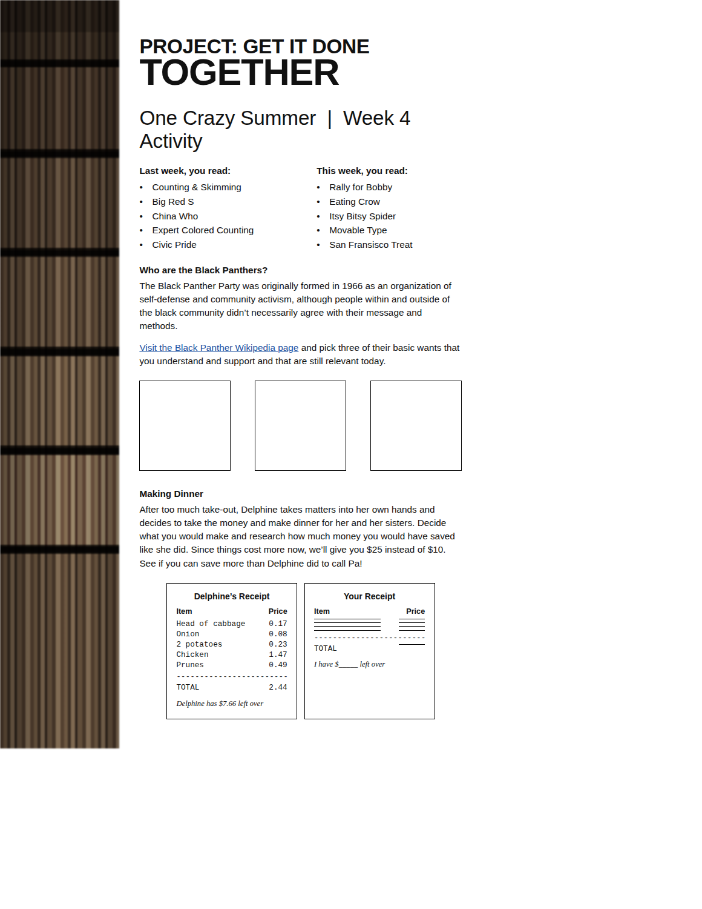Project: Get It DoneTogether
One Crazy Summer | Week 4 Activity
Last week, you read:
Counting & Skimming
Big Red S
China Who
Expert Colored Counting
Civic Pride
This week, you read:
Rally for Bobby
Eating Crow
Itsy Bitsy Spider
Movable Type
San Fransisco Treat
Who are the Black Panthers?
The Black Panther Party was originally formed in 1966 as an organization of self-defense and community activism, although people within and outside of the black community didn’t necessarily agree with their message and methods.
Visit the Black Panther Wikipedia page and pick three of their basic wants that you understand and support and that are still relevant today.
Making Dinner
After too much take-out, Delphine takes matters into her own hands and decides to take the money and make dinner for her and her sisters. Decide what you would make and research how much money you would have saved like she did. Since things cost more now, we’ll give you $25 instead of $10. See if you can save more than Delphine did to call Pa!
Delphine’s Receipt
Item Price
Head of cabbage 0.17
Onion 0.08
2 potatoes 0.23
Chicken 1.47
Prunes 0.49
----------------------------------------
TOTAL 2.44
Delphine has $7.66 left over
Your Receipt
Item Price
----------------------------------------
TOTAL
I have $_____ left over